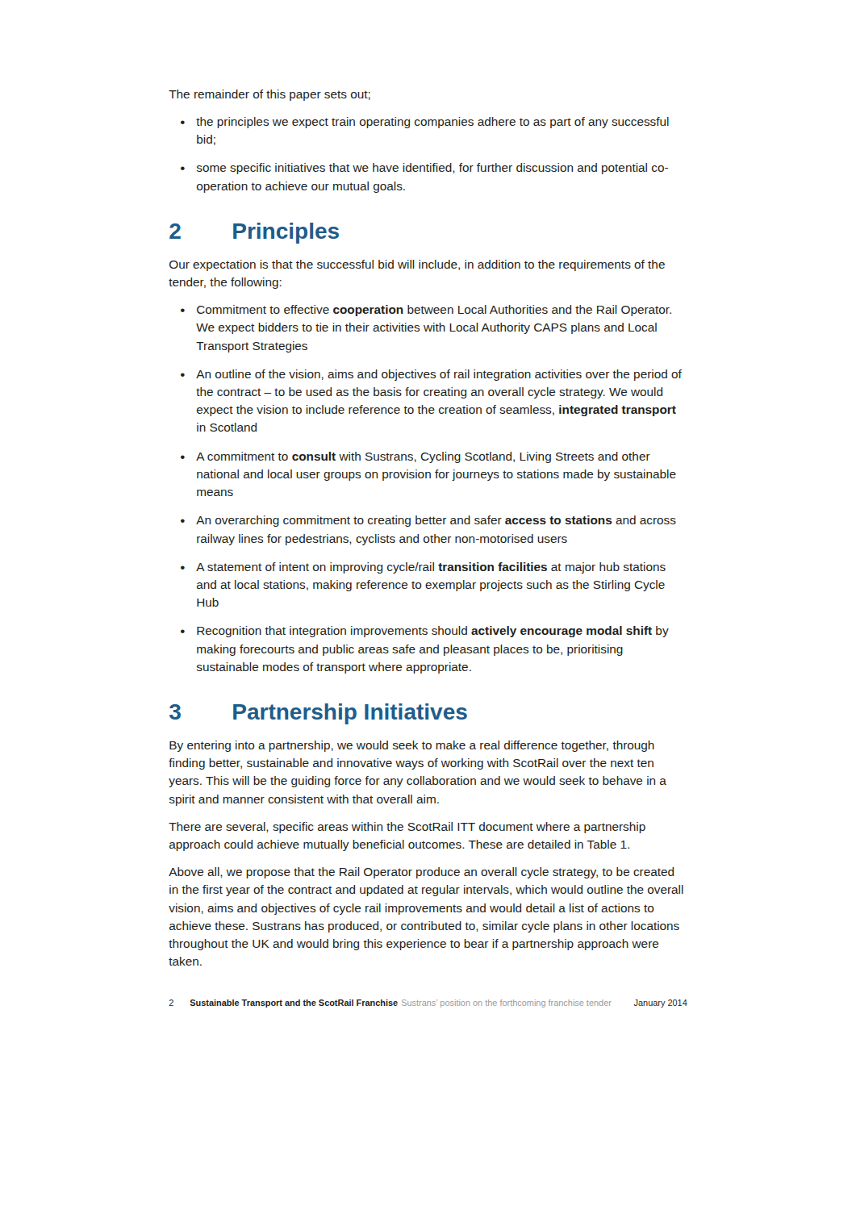The remainder of this paper sets out;
the principles we expect train operating companies adhere to as part of any successful bid;
some specific initiatives that we have identified, for further discussion and potential co-operation to achieve our mutual goals.
2 Principles
Our expectation is that the successful bid will include, in addition to the requirements of the tender, the following:
Commitment to effective cooperation between Local Authorities and the Rail Operator. We expect bidders to tie in their activities with Local Authority CAPS plans and Local Transport Strategies
An outline of the vision, aims and objectives of rail integration activities over the period of the contract – to be used as the basis for creating an overall cycle strategy. We would expect the vision to include reference to the creation of seamless, integrated transport in Scotland
A commitment to consult with Sustrans, Cycling Scotland, Living Streets and other national and local user groups on provision for journeys to stations made by sustainable means
An overarching commitment to creating better and safer access to stations and across railway lines for pedestrians, cyclists and other non-motorised users
A statement of intent on improving cycle/rail transition facilities at major hub stations and at local stations, making reference to exemplar projects such as the Stirling Cycle Hub
Recognition that integration improvements should actively encourage modal shift by making forecourts and public areas safe and pleasant places to be, prioritising sustainable modes of transport where appropriate.
3 Partnership Initiatives
By entering into a partnership, we would seek to make a real difference together, through finding better, sustainable and innovative ways of working with ScotRail over the next ten years. This will be the guiding force for any collaboration and we would seek to behave in a spirit and manner consistent with that overall aim.
There are several, specific areas within the ScotRail ITT document where a partnership approach could achieve mutually beneficial outcomes. These are detailed in Table 1.
Above all, we propose that the Rail Operator produce an overall cycle strategy, to be created in the first year of the contract and updated at regular intervals, which would outline the overall vision, aims and objectives of cycle rail improvements and would detail a list of actions to achieve these. Sustrans has produced, or contributed to, similar cycle plans in other locations throughout the UK and would bring this experience to bear if a partnership approach were taken.
2 Sustainable Transport and the ScotRail Franchise Sustrans’ position on the forthcoming franchise tender January 2014